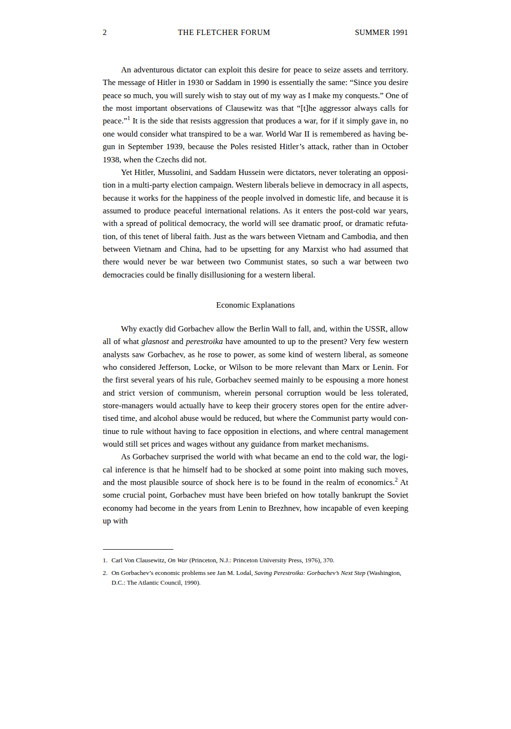2 THE FLETCHER FORUM SUMMER 1991
An adventurous dictator can exploit this desire for peace to seize assets and territory. The message of Hitler in 1930 or Saddam in 1990 is essentially the same: “Since you desire peace so much, you will surely wish to stay out of my way as I make my conquests.” One of the most important observations of Clausewitz was that “[t]he aggressor always calls for peace.”1 It is the side that resists aggression that produces a war, for if it simply gave in, no one would consider what transpired to be a war. World War II is remembered as having begun in September 1939, because the Poles resisted Hitler’s attack, rather than in October 1938, when the Czechs did not.
Yet Hitler, Mussolini, and Saddam Hussein were dictators, never tolerating an opposition in a multi-party election campaign. Western liberals believe in democracy in all aspects, because it works for the happiness of the people involved in domestic life, and because it is assumed to produce peaceful international relations. As it enters the post-cold war years, with a spread of political democracy, the world will see dramatic proof, or dramatic refutation, of this tenet of liberal faith. Just as the wars between Vietnam and Cambodia, and then between Vietnam and China, had to be upsetting for any Marxist who had assumed that there would never be war between two Communist states, so such a war between two democracies could be finally disillusioning for a western liberal.
Economic Explanations
Why exactly did Gorbachev allow the Berlin Wall to fall, and, within the USSR, allow all of what glasnost and perestroika have amounted to up to the present? Very few western analysts saw Gorbachev, as he rose to power, as some kind of western liberal, as someone who considered Jefferson, Locke, or Wilson to be more relevant than Marx or Lenin. For the first several years of his rule, Gorbachev seemed mainly to be espousing a more honest and strict version of communism, wherein personal corruption would be less tolerated, store-managers would actually have to keep their grocery stores open for the entire advertised time, and alcohol abuse would be reduced, but where the Communist party would continue to rule without having to face opposition in elections, and where central management would still set prices and wages without any guidance from market mechanisms.
As Gorbachev surprised the world with what became an end to the cold war, the logical inference is that he himself had to be shocked at some point into making such moves, and the most plausible source of shock here is to be found in the realm of economics.2 At some crucial point, Gorbachev must have been briefed on how totally bankrupt the Soviet economy had become in the years from Lenin to Brezhnev, how incapable of even keeping up with
1. Carl Von Clausewitz, On War (Princeton, N.J.: Princeton University Press, 1976), 370.
2. On Gorbachev’s economic problems see Jan M. Lodal, Saving Perestroika: Gorbachev’s Next Step (Washington, D.C.: The Atlantic Council, 1990).